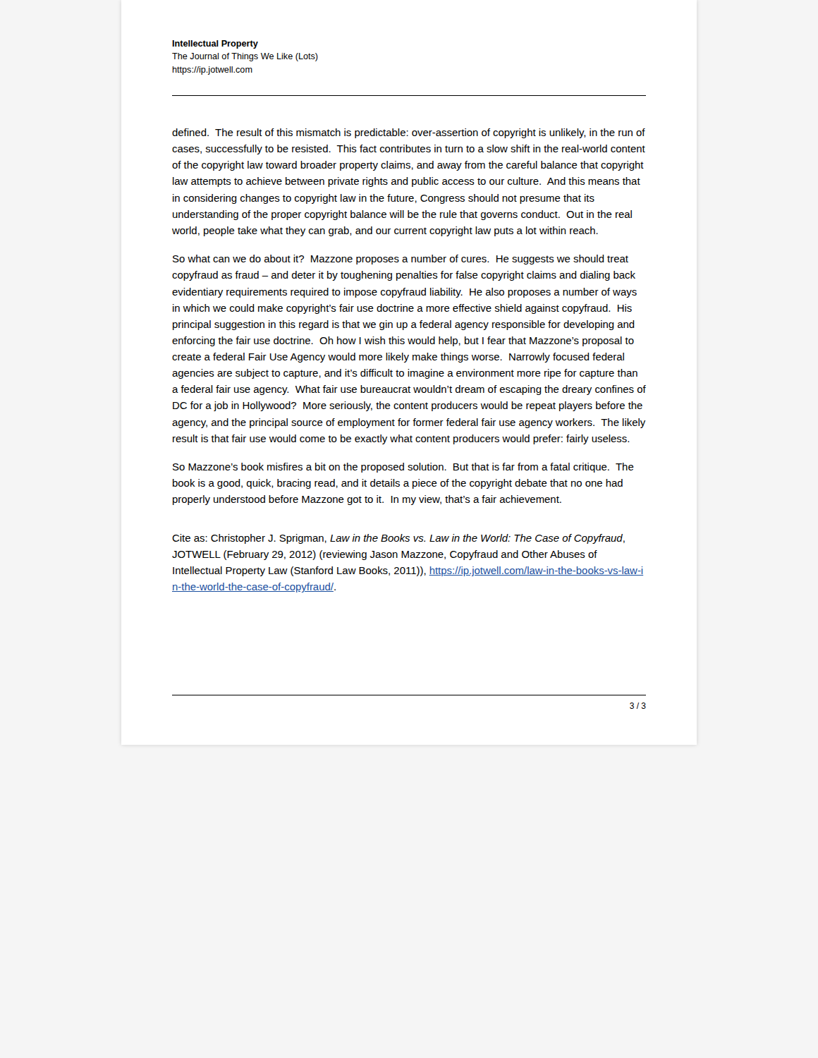Intellectual Property
The Journal of Things We Like (Lots)
https://ip.jotwell.com
defined. The result of this mismatch is predictable: over-assertion of copyright is unlikely, in the run of cases, successfully to be resisted. This fact contributes in turn to a slow shift in the real-world content of the copyright law toward broader property claims, and away from the careful balance that copyright law attempts to achieve between private rights and public access to our culture. And this means that in considering changes to copyright law in the future, Congress should not presume that its understanding of the proper copyright balance will be the rule that governs conduct. Out in the real world, people take what they can grab, and our current copyright law puts a lot within reach.
So what can we do about it? Mazzone proposes a number of cures. He suggests we should treat copyfraud as fraud – and deter it by toughening penalties for false copyright claims and dialing back evidentiary requirements required to impose copyfraud liability. He also proposes a number of ways in which we could make copyright’s fair use doctrine a more effective shield against copyfraud. His principal suggestion in this regard is that we gin up a federal agency responsible for developing and enforcing the fair use doctrine. Oh how I wish this would help, but I fear that Mazzone’s proposal to create a federal Fair Use Agency would more likely make things worse. Narrowly focused federal agencies are subject to capture, and it’s difficult to imagine a environment more ripe for capture than a federal fair use agency. What fair use bureaucrat wouldn’t dream of escaping the dreary confines of DC for a job in Hollywood? More seriously, the content producers would be repeat players before the agency, and the principal source of employment for former federal fair use agency workers. The likely result is that fair use would come to be exactly what content producers would prefer: fairly useless.
So Mazzone’s book misfires a bit on the proposed solution. But that is far from a fatal critique. The book is a good, quick, bracing read, and it details a piece of the copyright debate that no one had properly understood before Mazzone got to it. In my view, that’s a fair achievement.
Cite as: Christopher J. Sprigman, Law in the Books vs. Law in the World: The Case of Copyfraud, JOTWELL (February 29, 2012) (reviewing Jason Mazzone, Copyfraud and Other Abuses of Intellectual Property Law (Stanford Law Books, 2011)), https://ip.jotwell.com/law-in-the-books-vs-law-in-the-world-the-case-of-copyfraud/.
3 / 3